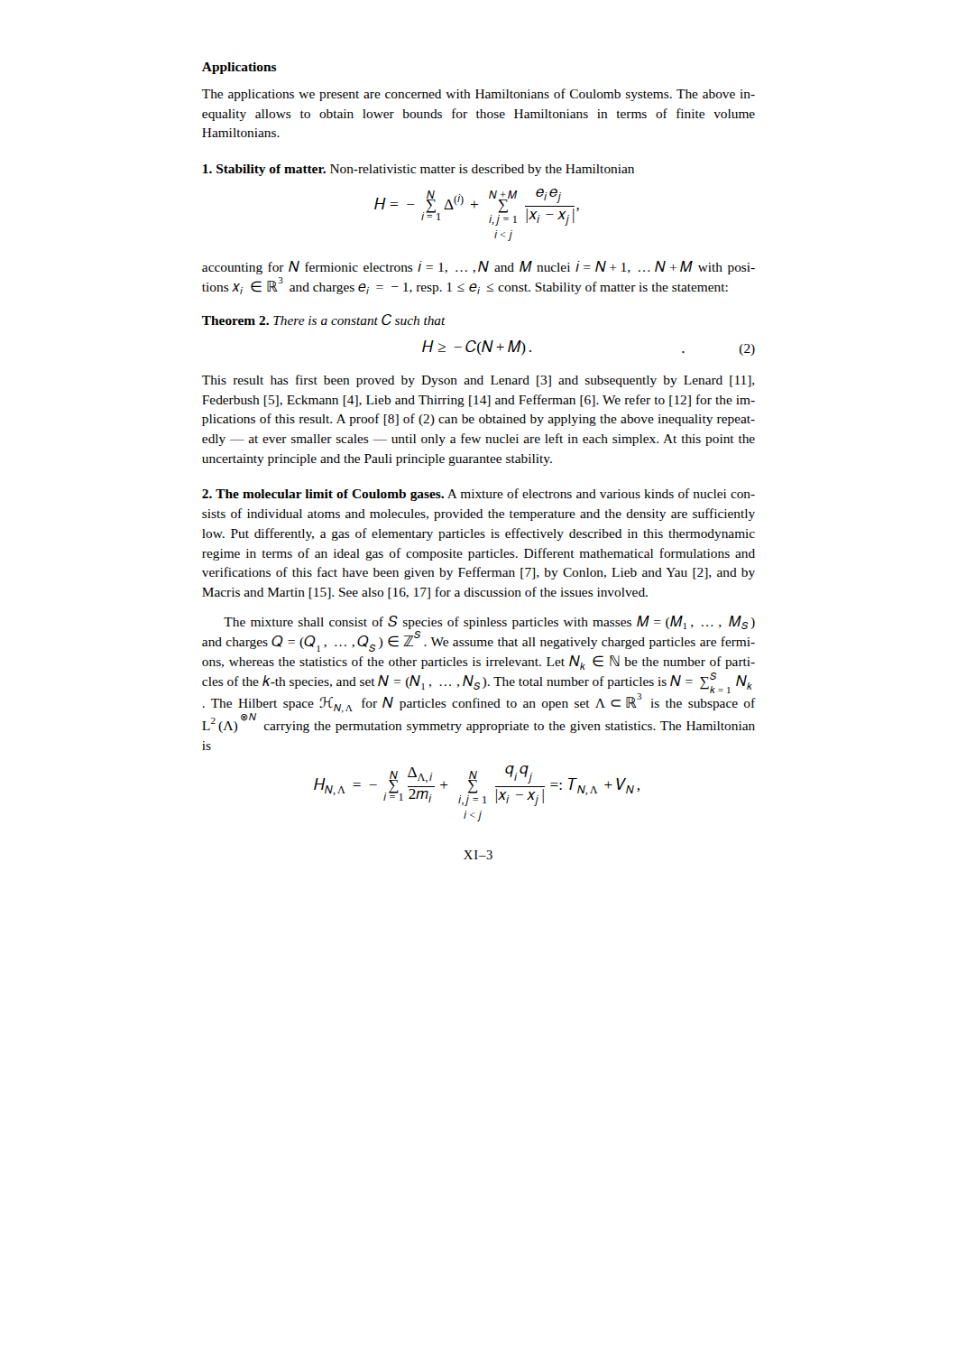Applications
The applications we present are concerned with Hamiltonians of Coulomb systems. The above inequality allows to obtain lower bounds for those Hamiltonians in terms of finite volume Hamiltonians.
1. Stability of matter. Non-relativistic matter is described by the Hamiltonian
H = − ∑ i=1 N Δ(i) + ∑ i,j=1 i<j N+M eiej |xi−xj| ,
accounting for N fermionic electrons i=1,…,N and M nuclei i=N+1,…N+M with positions xi∈ℝ3 and charges ei=−1, resp. 1≤ei≤const. Stability of matter is the statement:
Theorem 2. There is a constant C such that
H ≥ − C (N+M) . (2) .
This result has first been proved by Dyson and Lenard [3] and subsequently by Lenard [11], Federbush [5], Eckmann [4], Lieb and Thirring [14] and Fefferman [6]. We refer to [12] for the implications of this result. A proof [8] of (2) can be obtained by applying the above inequality repeatedly — at ever smaller scales — until only a few nuclei are left in each simplex. At this point the uncertainty principle and the Pauli principle guarantee stability.
2. The molecular limit of Coulomb gases. A mixture of electrons and various kinds of nuclei consists of individual atoms and molecules, provided the temperature and the density are sufficiently low. Put differently, a gas of elementary particles is effectively described in this thermodynamic regime in terms of an ideal gas of composite particles. Different mathematical formulations and verifications of this fact have been given by Fefferman [7], by Conlon, Lieb and Yau [2], and by Macris and Martin [15]. See also [16, 17] for a discussion of the issues involved.
The mixture shall consist of S species of spinless particles with masses M=(M1,…, MS) and charges Q=(Q1,…,QS)∈ℤS. We assume that all negatively charged particles are fermions, whereas the statistics of the other particles is irrelevant. Let Nk∈ℕ be the number of particles of the k-th species, and set N=(N1,…,NS). The total number of particles is N=∑k=1SNk. The Hilbert space ℋN,Λ for N particles confined to an open set Λ⊂ℝ3 is the subspace of L2(Λ)⊗N carrying the permutation symmetry appropriate to the given statistics. The Hamiltonian is
HN,Λ = − ∑ i=1 N ΔΛ,i 2mi + ∑ i,j=1 i<j N qiqj |xi−xj| =: TN,Λ + VN ,
XI–3